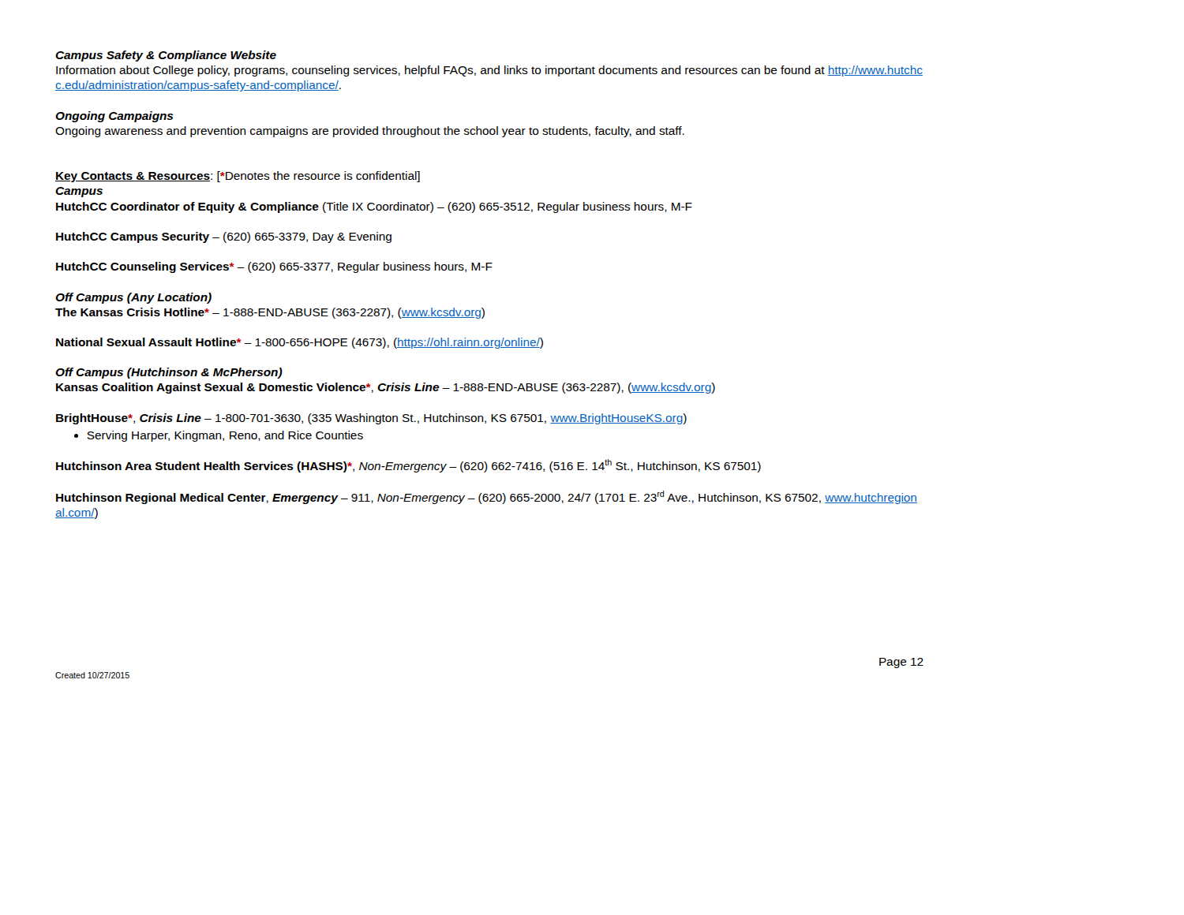Campus Safety & Compliance Website
Information about College policy, programs, counseling services, helpful FAQs, and links to important documents and resources can be found at http://www.hutchcc.edu/administration/campus-safety-and-compliance/.
Ongoing Campaigns
Ongoing awareness and prevention campaigns are provided throughout the school year to students, faculty, and staff.
Key Contacts & Resources: [*Denotes the resource is confidential]
Campus
HutchCC Coordinator of Equity & Compliance (Title IX Coordinator) – (620) 665-3512, Regular business hours, M-F
HutchCC Campus Security – (620) 665-3379, Day & Evening
HutchCC Counseling Services* – (620) 665-3377, Regular business hours, M-F
Off Campus (Any Location)
The Kansas Crisis Hotline* – 1-888-END-ABUSE (363-2287), (www.kcsdv.org)
National Sexual Assault Hotline* – 1-800-656-HOPE (4673), (https://ohl.rainn.org/online/)
Off Campus (Hutchinson & McPherson)
Kansas Coalition Against Sexual & Domestic Violence*, Crisis Line – 1-888-END-ABUSE (363-2287), (www.kcsdv.org)
BrightHouse*, Crisis Line – 1-800-701-3630, (335 Washington St., Hutchinson, KS 67501, www.BrightHouseKS.org)
Serving Harper, Kingman, Reno, and Rice Counties
Hutchinson Area Student Health Services (HASHS)*, Non-Emergency – (620) 662-7416, (516 E. 14th St., Hutchinson, KS 67501)
Hutchinson Regional Medical Center, Emergency – 911, Non-Emergency – (620) 665-2000, 24/7 (1701 E. 23rd Ave., Hutchinson, KS 67502, www.hutchregional.com/)
Page 12
Created 10/27/2015